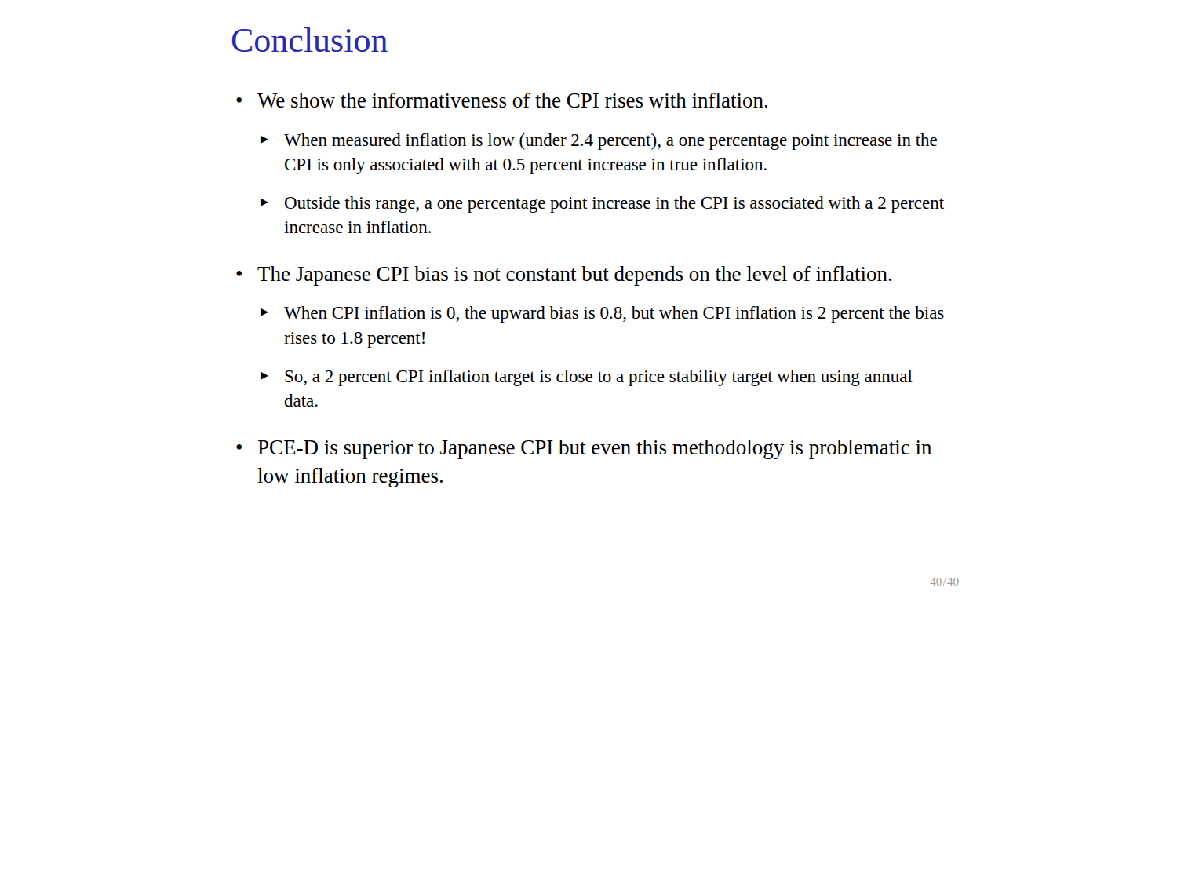Conclusion
We show the informativeness of the CPI rises with inflation.
When measured inflation is low (under 2.4 percent), a one percentage point increase in the CPI is only associated with at 0.5 percent increase in true inflation.
Outside this range, a one percentage point increase in the CPI is associated with a 2 percent increase in inflation.
The Japanese CPI bias is not constant but depends on the level of inflation.
When CPI inflation is 0, the upward bias is 0.8, but when CPI inflation is 2 percent the bias rises to 1.8 percent!
So, a 2 percent CPI inflation target is close to a price stability target when using annual data.
PCE-D is superior to Japanese CPI but even this methodology is problematic in low inflation regimes.
40 / 40